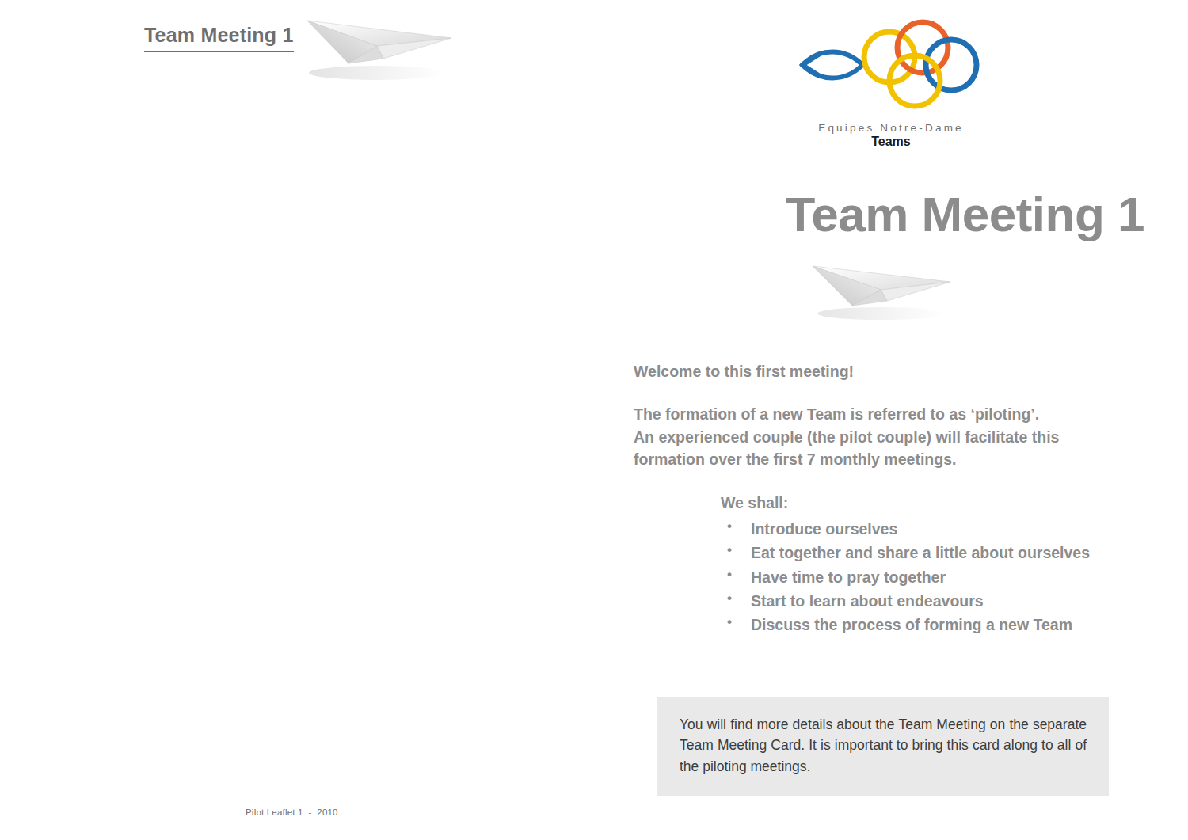Team Meeting 1
Pilot Leaflet 1 - 2010
Equipes Notre-Dame
Teams
Team Meeting 1
Welcome to this first meeting!
The formation of a new Team is referred to as ‘piloting’.
An experienced couple (the pilot couple) will facilitate this
formation over the first 7 monthly meetings.
We shall:
Introduce ourselves
Eat together and share a little about ourselves
Have time to pray together
Start to learn about endeavours
Discuss the process of forming a new Team
You will find more details about the Team Meeting on the separate Team Meeting Card. It is important to bring this card along to all of the piloting meetings.